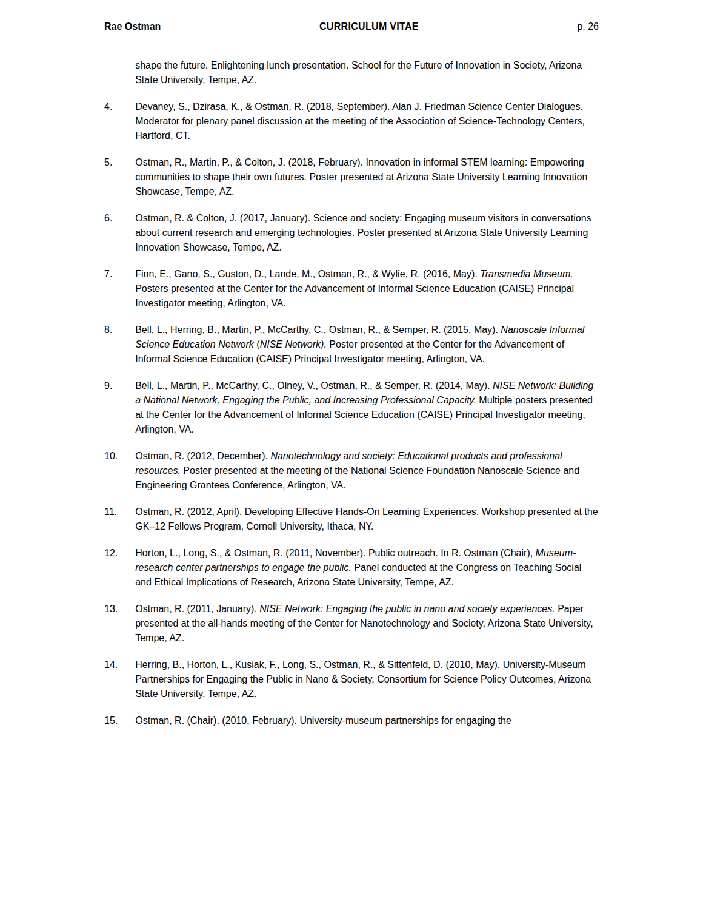Rae Ostman CURRICULUM VITAE p. 26
shape the future. Enlightening lunch presentation. School for the Future of Innovation in Society, Arizona State University, Tempe, AZ.
Devaney, S., Dzirasa, K., & Ostman, R. (2018, September). Alan J. Friedman Science Center Dialogues. Moderator for plenary panel discussion at the meeting of the Association of Science-Technology Centers, Hartford, CT.
Ostman, R., Martin, P., & Colton, J. (2018, February). Innovation in informal STEM learning: Empowering communities to shape their own futures. Poster presented at Arizona State University Learning Innovation Showcase, Tempe, AZ.
Ostman, R. & Colton, J. (2017, January). Science and society: Engaging museum visitors in conversations about current research and emerging technologies. Poster presented at Arizona State University Learning Innovation Showcase, Tempe, AZ.
Finn, E., Gano, S., Guston, D., Lande, M., Ostman, R., & Wylie, R. (2016, May). Transmedia Museum. Posters presented at the Center for the Advancement of Informal Science Education (CAISE) Principal Investigator meeting, Arlington, VA.
Bell, L., Herring, B., Martin, P., McCarthy, C., Ostman, R., & Semper, R. (2015, May). Nanoscale Informal Science Education Network (NISE Network). Poster presented at the Center for the Advancement of Informal Science Education (CAISE) Principal Investigator meeting, Arlington, VA.
Bell, L., Martin, P., McCarthy, C., Olney, V., Ostman, R., & Semper, R. (2014, May). NISE Network: Building a National Network, Engaging the Public, and Increasing Professional Capacity. Multiple posters presented at the Center for the Advancement of Informal Science Education (CAISE) Principal Investigator meeting, Arlington, VA.
Ostman, R. (2012, December). Nanotechnology and society: Educational products and professional resources. Poster presented at the meeting of the National Science Foundation Nanoscale Science and Engineering Grantees Conference, Arlington, VA.
Ostman, R. (2012, April). Developing Effective Hands-On Learning Experiences. Workshop presented at the GK–12 Fellows Program, Cornell University, Ithaca, NY.
Horton, L., Long, S., & Ostman, R. (2011, November). Public outreach. In R. Ostman (Chair), Museum-research center partnerships to engage the public. Panel conducted at the Congress on Teaching Social and Ethical Implications of Research, Arizona State University, Tempe, AZ.
Ostman, R. (2011, January). NISE Network: Engaging the public in nano and society experiences. Paper presented at the all-hands meeting of the Center for Nanotechnology and Society, Arizona State University, Tempe, AZ.
Herring, B., Horton, L., Kusiak, F., Long, S., Ostman, R., & Sittenfeld, D. (2010, May). University-Museum Partnerships for Engaging the Public in Nano & Society, Consortium for Science Policy Outcomes, Arizona State University, Tempe, AZ.
Ostman, R. (Chair). (2010, February). University-museum partnerships for engaging the